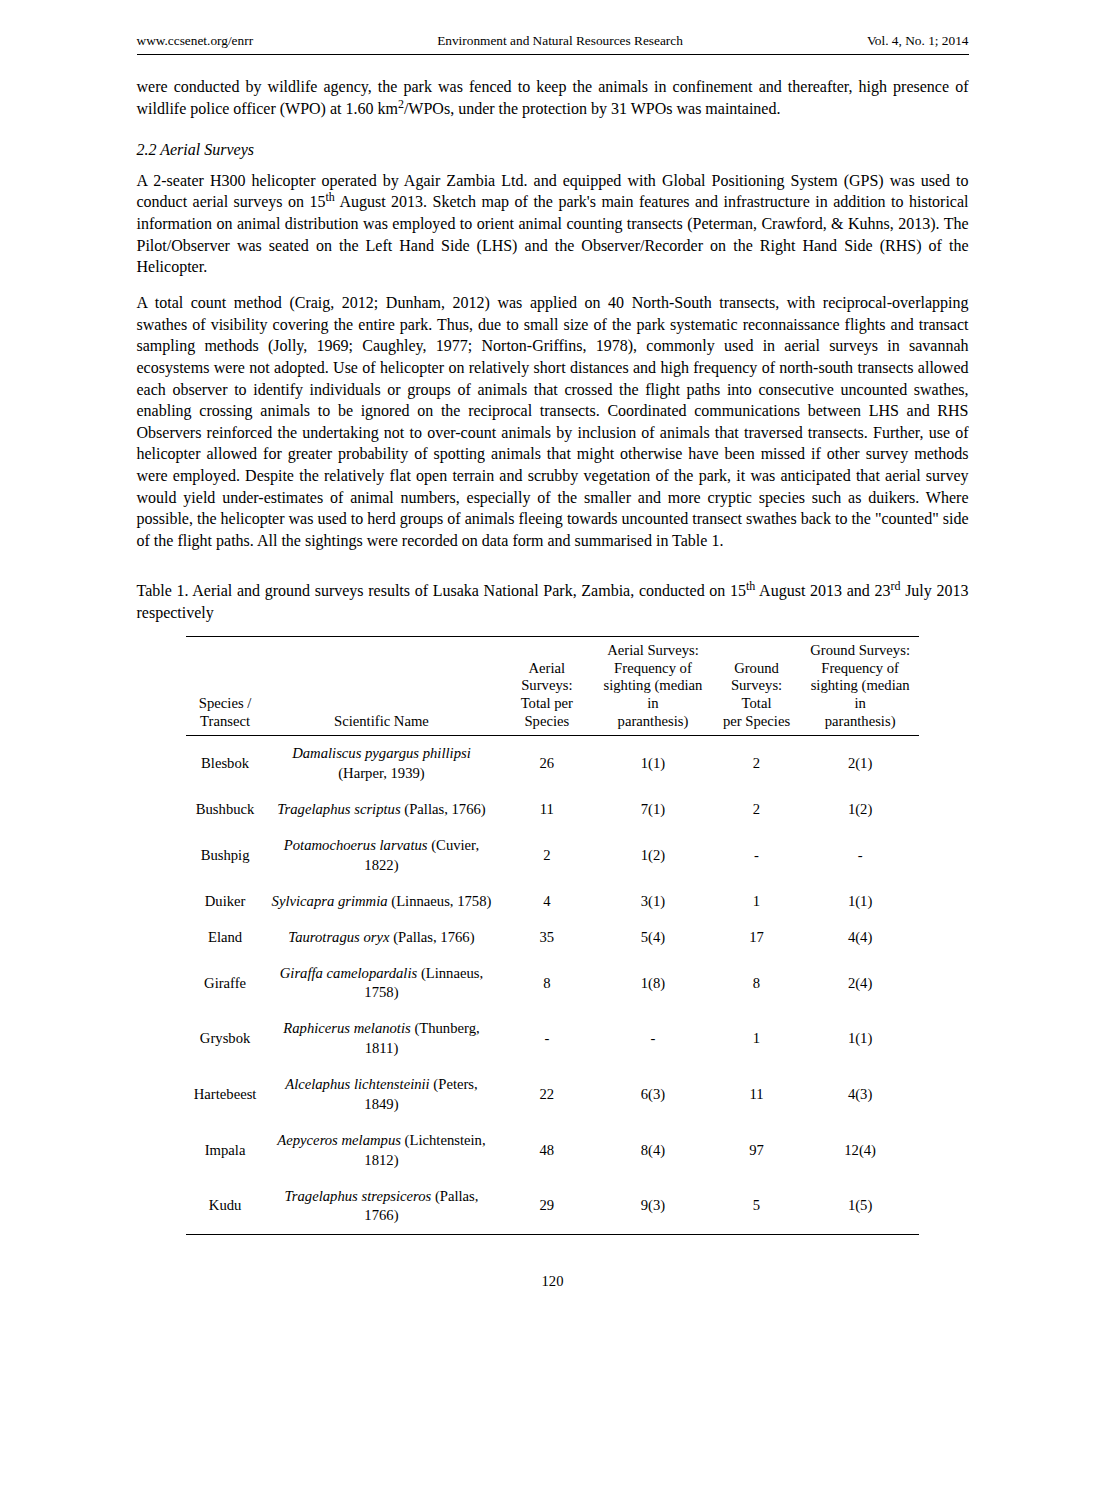www.ccsenet.org/enrr
Environment and Natural Resources Research
Vol. 4, No. 1; 2014
were conducted by wildlife agency, the park was fenced to keep the animals in confinement and thereafter, high presence of wildlife police officer (WPO) at 1.60 km2/WPOs, under the protection by 31 WPOs was maintained.
2.2 Aerial Surveys
A 2-seater H300 helicopter operated by Agair Zambia Ltd. and equipped with Global Positioning System (GPS) was used to conduct aerial surveys on 15th August 2013. Sketch map of the park's main features and infrastructure in addition to historical information on animal distribution was employed to orient animal counting transects (Peterman, Crawford, & Kuhns, 2013). The Pilot/Observer was seated on the Left Hand Side (LHS) and the Observer/Recorder on the Right Hand Side (RHS) of the Helicopter.
A total count method (Craig, 2012; Dunham, 2012) was applied on 40 North-South transects, with reciprocal-overlapping swathes of visibility covering the entire park. Thus, due to small size of the park systematic reconnaissance flights and transact sampling methods (Jolly, 1969; Caughley, 1977; Norton-Griffins, 1978), commonly used in aerial surveys in savannah ecosystems were not adopted. Use of helicopter on relatively short distances and high frequency of north-south transects allowed each observer to identify individuals or groups of animals that crossed the flight paths into consecutive uncounted swathes, enabling crossing animals to be ignored on the reciprocal transects. Coordinated communications between LHS and RHS Observers reinforced the undertaking not to over-count animals by inclusion of animals that traversed transects. Further, use of helicopter allowed for greater probability of spotting animals that might otherwise have been missed if other survey methods were employed. Despite the relatively flat open terrain and scrubby vegetation of the park, it was anticipated that aerial survey would yield under-estimates of animal numbers, especially of the smaller and more cryptic species such as duikers. Where possible, the helicopter was used to herd groups of animals fleeing towards uncounted transect swathes back to the "counted" side of the flight paths. All the sightings were recorded on data form and summarised in Table 1.
Table 1. Aerial and ground surveys results of Lusaka National Park, Zambia, conducted on 15th August 2013 and 23rd July 2013 respectively
| Species / Transect | Scientific Name | Aerial Surveys: Total per Species | Aerial Surveys: Frequency of sighting (median in paranthesis) | Ground Surveys: Total per Species | Ground Surveys: Frequency of sighting (median in paranthesis) |
| --- | --- | --- | --- | --- | --- |
| Blesbok | Damaliscus pygargus phillipsi (Harper, 1939) | 26 | 1(1) | 2 | 2(1) |
| Bushbuck | Tragelaphus scriptus (Pallas, 1766) | 11 | 7(1) | 2 | 1(2) |
| Bushpig | Potamochoerus larvatus (Cuvier, 1822) | 2 | 1(2) | - | - |
| Duiker | Sylvicapra grimmia (Linnaeus, 1758) | 4 | 3(1) | 1 | 1(1) |
| Eland | Taurotragus oryx (Pallas, 1766) | 35 | 5(4) | 17 | 4(4) |
| Giraffe | Giraffa camelopardalis (Linnaeus, 1758) | 8 | 1(8) | 8 | 2(4) |
| Grysbok | Raphicerus melanotis (Thunberg, 1811) | - | - | 1 | 1(1) |
| Hartebeest | Alcelaphus lichtensteinii (Peters, 1849) | 22 | 6(3) | 11 | 4(3) |
| Impala | Aepyceros melampus (Lichtenstein, 1812) | 48 | 8(4) | 97 | 12(4) |
| Kudu | Tragelaphus strepsiceros (Pallas, 1766) | 29 | 9(3) | 5 | 1(5) |
120